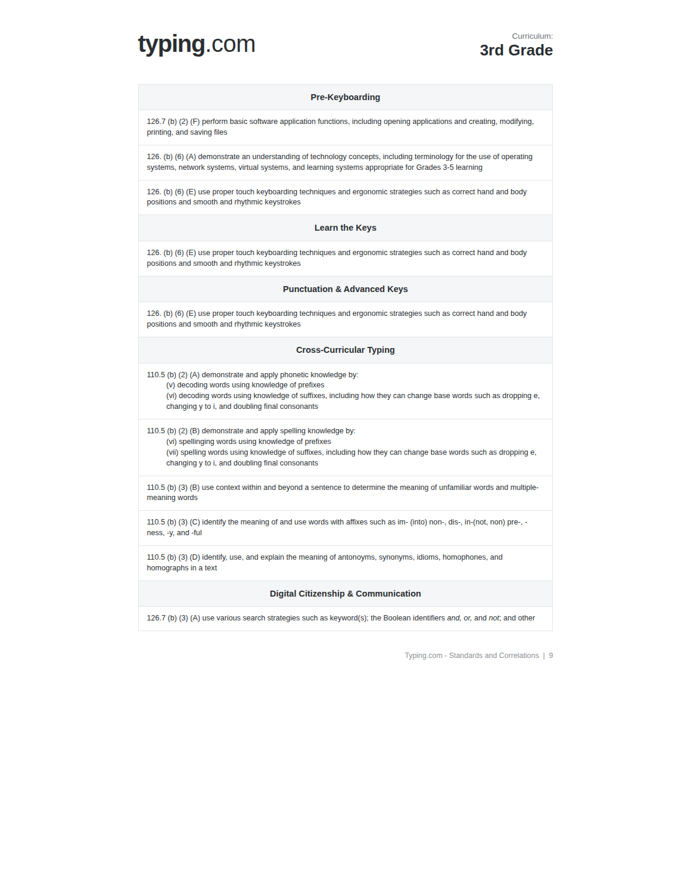typing.com
Curriculum:
3rd Grade
| Pre-Keyboarding |
| 126.7 (b) (2) (F) perform basic software application functions, including opening applications and creating, modifying, printing, and saving files |
| 126. (b) (6) (A) demonstrate an understanding of technology concepts, including terminology for the use of operating systems, network systems, virtual systems, and learning systems appropriate for Grades 3-5 learning |
| 126. (b) (6) (E) use proper touch keyboarding techniques and ergonomic strategies such as correct hand and body positions and smooth and rhythmic keystrokes |
| Learn the Keys |
| 126. (b) (6) (E) use proper touch keyboarding techniques and ergonomic strategies such as correct hand and body positions and smooth and rhythmic keystrokes |
| Punctuation & Advanced Keys |
| 126. (b) (6) (E) use proper touch keyboarding techniques and ergonomic strategies such as correct hand and body positions and smooth and rhythmic keystrokes |
| Cross-Curricular Typing |
| 110.5 (b) (2) (A) demonstrate and apply phonetic knowledge by: (v) decoding words using knowledge of prefixes (vi) decoding words using knowledge of suffixes, including how they can change base words such as dropping e, changing y to i, and doubling final consonants |
| 110.5 (b) (2) (B) demonstrate and apply spelling knowledge by: (vi) spellinging words using knowledge of prefixes (vii) spelling words using knowledge of suffixes, including how they can change base words such as dropping e, changing y to i, and doubling final consonants |
| 110.5 (b) (3) (B) use context within and beyond a sentence to determine the meaning of unfamiliar words and multiple-meaning words |
| 110.5 (b) (3) (C) identify the meaning of and use words with affixes such as im- (into) non-, dis-, in-(not, non) pre-, -ness, -y, and -ful |
| 110.5 (b) (3) (D) identify, use, and explain the meaning of antonoyms, synonyms, idioms, homophones, and homographs in a text |
| Digital Citizenship & Communication |
| 126.7 (b) (3) (A) use various search strategies such as keyword(s); the Boolean identifiers and, or, and not ; and other |
Typing.com - Standards and Correlations | 9